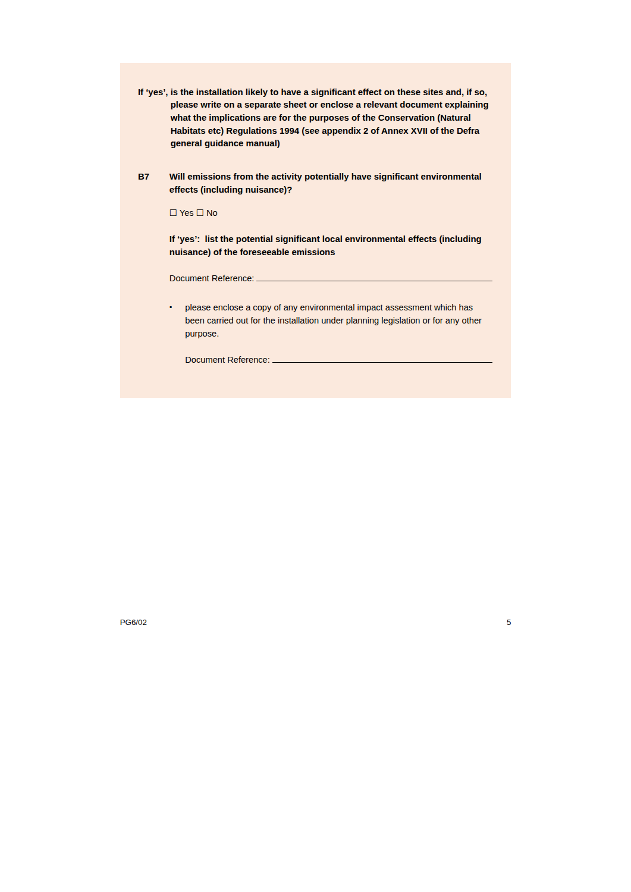If ‘yes’,
is the installation likely to have a significant effect on these sites and, if so, please write on a separate sheet or enclose a relevant document explaining what the implications are for the purposes of the Conservation (Natural Habitats etc) Regulations 1994 (see appendix 2 of Annex XVII of the Defra general guidance manual)
B7
Will emissions from the activity potentially have significant environmental effects (including nuisance)?
☐ Yes ☐ No
If ‘yes’: list the potential significant local environmental effects (including nuisance) of the foreseeable emissions
Document Reference:
▪
please enclose a copy of any environmental impact assessment which has been carried out for the installation under planning legislation or for any other purpose.
Document Reference:
PG6/02
5